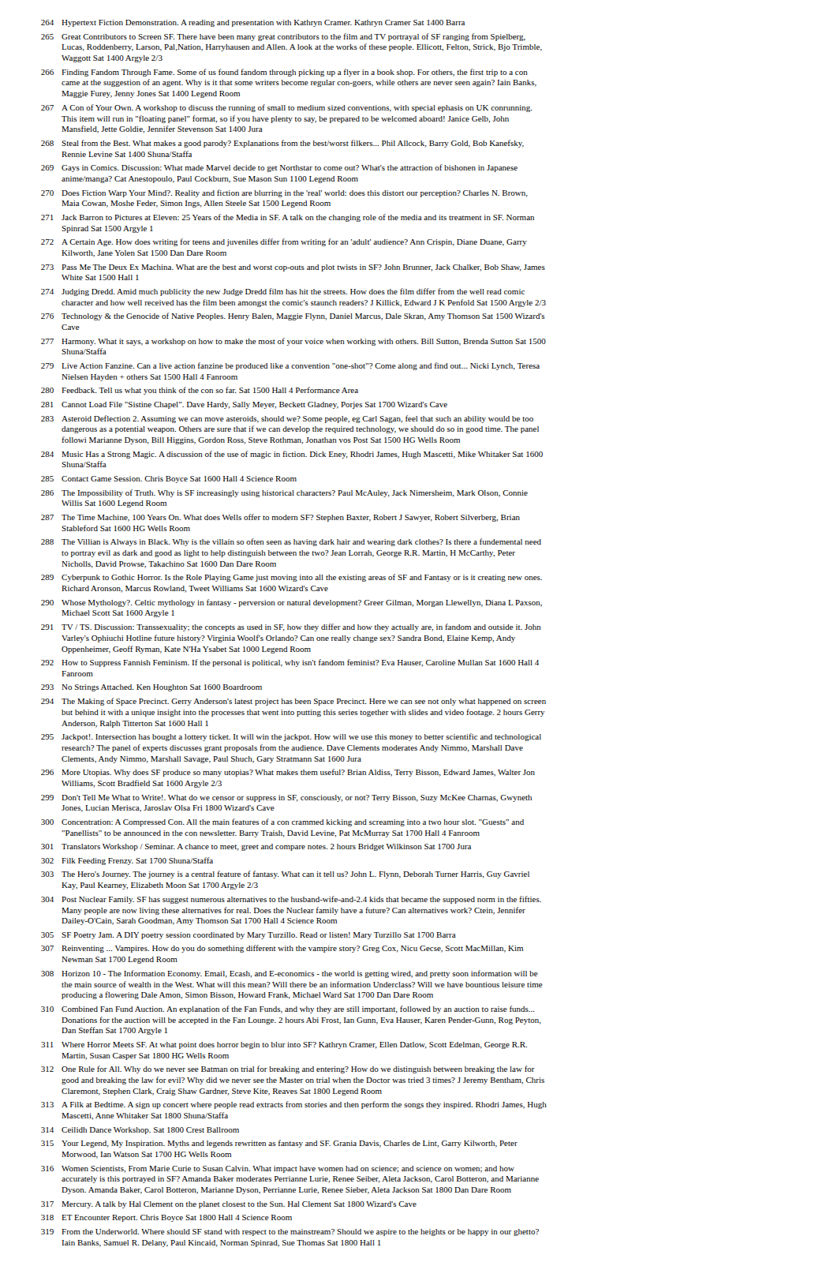264 Hypertext Fiction Demonstration. A reading and presentation with Kathryn Cramer. Kathryn Cramer Sat 1400 Barra
265 Great Contributors to Screen SF. There have been many great contributors to the film and TV portrayal of SF ranging from Spielberg, Lucas, Roddenberry, Larson, Pal,Nation, Harryhausen and Allen. A look at the works of these people. Ellicott, Felton, Strick, Bjo Trimble, Waggott Sat 1400 Argyle 2/3
266 Finding Fandom Through Fame. Some of us found fandom through picking up a flyer in a book shop. For others, the first trip to a con came at the suggestion of an agent. Why is it that some writers become regular con-goers, while others are never seen again? Iain Banks, Maggie Furey, Jenny Jones Sat 1400 Legend Room
267 A Con of Your Own. A workshop to discuss the running of small to medium sized conventions, with special ephasis on UK conrunning. This item will run in "floating panel" format, so if you have plenty to say, be prepared to be welcomed aboard! Janice Gelb, John Mansfield, Jette Goldie, Jennifer Stevenson Sat 1400 Jura
268 Steal from the Best. What makes a good parody? Explanations from the best/worst filkers... Phil Allcock, Barry Gold, Bob Kanefsky, Rennie Levine Sat 1400 Shuna/Staffa
269 Gays in Comics. Discussion: What made Marvel decide to get Northstar to come out? What's the attraction of bishonen in Japanese anime/manga? Cat Anestopoulo, Paul Cockburn, Sue Mason Sun 1100 Legend Room
270 Does Fiction Warp Your Mind?. Reality and fiction are blurring in the 'real' world: does this distort our perception? Charles N. Brown, Maia Cowan, Moshe Feder, Simon Ings, Allen Steele Sat 1500 Legend Room
271 Jack Barron to Pictures at Eleven: 25 Years of the Media in SF. A talk on the changing role of the media and its treatment in SF. Norman Spinrad Sat 1500 Argyle 1
272 A Certain Age. How does writing for teens and juveniles differ from writing for an 'adult' audience? Ann Crispin, Diane Duane, Garry Kilworth, Jane Yolen Sat 1500 Dan Dare Room
273 Pass Me The Deux Ex Machina. What are the best and worst cop-outs and plot twists in SF? John Brunner, Jack Chalker, Bob Shaw, James White Sat 1500 Hall 1
274 Judging Dredd. Amid much publicity the new Judge Dredd film has hit the streets. How does the film differ from the well read comic character and how well received has the film been amongst the comic's staunch readers? J Killick, Edward J K Penfold Sat 1500 Argyle 2/3
276 Technology & the Genocide of Native Peoples. Henry Balen, Maggie Flynn, Daniel Marcus, Dale Skran, Amy Thomson Sat 1500 Wizard's Cave
277 Harmony. What it says, a workshop on how to make the most of your voice when working with others. Bill Sutton, Brenda Sutton Sat 1500 Shuna/Staffa
279 Live Action Fanzine. Can a live action fanzine be produced like a convention "one-shot"? Come along and find out... Nicki Lynch, Teresa Nielsen Hayden + others Sat 1500 Hall 4 Fanroom
280 Feedback. Tell us what you think of the con so far. Sat 1500 Hall 4 Performance Area
281 Cannot Load File "Sistine Chapel". Dave Hardy, Sally Meyer, Beckett Gladney, Porjes Sat 1700 Wizard's Cave
283 Asteroid Deflection 2. Assuming we can move asteroids, should we? Some people, eg Carl Sagan, feel that such an ability would be too dangerous as a potential weapon. Others are sure that if we can develop the required technology, we should do so in good time. The panel followi Marianne Dyson, Bill Higgins, Gordon Ross, Steve Rothman, Jonathan vos Post Sat 1500 HG Wells Room
284 Music Has a Strong Magic. A discussion of the use of magic in fiction. Dick Eney, Rhodri James, Hugh Mascetti, Mike Whitaker Sat 1600 Shuna/Staffa
285 Contact Game Session. Chris Boyce Sat 1600 Hall 4 Science Room
286 The Impossibility of Truth. Why is SF increasingly using historical characters? Paul McAuley, Jack Nimersheim, Mark Olson, Connie Willis Sat 1600 Legend Room
287 The Time Machine, 100 Years On. What does Wells offer to modern SF? Stephen Baxter, Robert J Sawyer, Robert Silverberg, Brian Stableford Sat 1600 HG Wells Room
288 The Villian is Always in Black. Why is the villain so often seen as having dark hair and wearing dark clothes? Is there a fundemental need to portray evil as dark and good as light to help distinguish between the two? Jean Lorrah, George R.R. Martin, H McCarthy, Peter Nicholls, David Prowse, Takachino Sat 1600 Dan Dare Room
289 Cyberpunk to Gothic Horror. Is the Role Playing Game just moving into all the existing areas of SF and Fantasy or is it creating new ones. Richard Aronson, Marcus Rowland, Tweet Williams Sat 1600 Wizard's Cave
290 Whose Mythology?. Celtic mythology in fantasy - perversion or natural development? Greer Gilman, Morgan Llewellyn, Diana L Paxson, Michael Scott Sat 1600 Argyle 1
291 TV / TS. Discussion: Transsexuality; the concepts as used in SF, how they differ and how they actually are, in fandom and outside it. John Varley's Ophiuchi Hotline future history? Virginia Woolf's Orlando? Can one really change sex? Sandra Bond, Elaine Kemp, Andy Oppenheimer, Geoff Ryman, Kate N'Ha Ysabet Sat 1000 Legend Room
292 How to Suppress Fannish Feminism. If the personal is political, why isn't fandom feminist? Eva Hauser, Caroline Mullan Sat 1600 Hall 4 Fanroom
293 No Strings Attached. Ken Houghton Sat 1600 Boardroom
294 The Making of Space Precinct. Gerry Anderson's latest project has been Space Precinct. Here we can see not only what happened on screen but behind it with a unique insight into the processes that went into putting this series together with slides and video footage. 2 hours Gerry Anderson, Ralph Titterton Sat 1600 Hall 1
295 Jackpot!. Intersection has bought a lottery ticket. It will win the jackpot. How will we use this money to better scientific and technological research? The panel of experts discusses grant proposals from the audience. Dave Clements moderates Andy Nimmo, Marshall Dave Clements, Andy Nimmo, Marshall Savage, Paul Shuch, Gary Stratmann Sat 1600 Jura
296 More Utopias. Why does SF produce so many utopias? What makes them useful? Brian Aldiss, Terry Bisson, Edward James, Walter Jon Williams, Scott Bradfield Sat 1600 Argyle 2/3
299 Don't Tell Me What to Write!. What do we censor or suppress in SF, consciously, or not? Terry Bisson, Suzy McKee Charnas, Gwyneth Jones, Lucian Merisca, Jaroslav Olsa Fri 1800 Wizard's Cave
300 Concentration: A Compressed Con. All the main features of a con crammed kicking and screaming into a two hour slot. "Guests" and "Panellists" to be announced in the con newsletter. Barry Traish, David Levine, Pat McMurray Sat 1700 Hall 4 Fanroom
301 Translators Workshop / Seminar. A chance to meet, greet and compare notes. 2 hours Bridget Wilkinson Sat 1700 Jura
302 Filk Feeding Frenzy. Sat 1700 Shuna/Staffa
303 The Hero's Journey. The journey is a central feature of fantasy. What can it tell us? John L. Flynn, Deborah Turner Harris, Guy Gavriel Kay, Paul Kearney, Elizabeth Moon Sat 1700 Argyle 2/3
304 Post Nuclear Family. SF has suggest numerous alternatives to the husband-wife-and-2.4 kids that became the supposed norm in the fifties. Many people are now living these alternatives for real. Does the Nuclear family have a future? Can alternatives work? Ctein, Jennifer Dailey-O'Cain, Sarah Goodman, Amy Thomson Sat 1700 Hall 4 Science Room
305 SF Poetry Jam. A DIY poetry session coordinated by Mary Turzillo. Read or listen! Mary Turzillo Sat 1700 Barra
307 Reinventing ... Vampires. How do you do something different with the vampire story? Greg Cox, Nicu Gecse, Scott MacMillan, Kim Newman Sat 1700 Legend Room
308 Horizon 10 - The Information Economy. Email, Ecash, and E-economics - the world is getting wired, and pretty soon information will be the main source of wealth in the West. What will this mean? Will there be an information Underclass? Will we have bountious leisure time producing a flowering Dale Amon, Simon Bisson, Howard Frank, Michael Ward Sat 1700 Dan Dare Room
310 Combined Fan Fund Auction. An explanation of the Fan Funds, and why they are still important, followed by an auction to raise funds... Donations for the auction will be accepted in the Fan Lounge. 2 hours Abi Frost, Ian Gunn, Eva Hauser, Karen Pender-Gunn, Rog Peyton, Dan Steffan Sat 1700 Argyle 1
311 Where Horror Meets SF. At what point does horror begin to blur into SF? Kathryn Cramer, Ellen Datlow, Scott Edelman, George R.R. Martin, Susan Casper Sat 1800 HG Wells Room
312 One Rule for All. Why do we never see Batman on trial for breaking and entering? How do we distinguish between breaking the law for good and breaking the law for evil? Why did we never see the Master on trial when the Doctor was tried 3 times? J Jeremy Bentham, Chris Claremont, Stephen Clark, Craig Shaw Gardner, Steve Kite, Reaves Sat 1800 Legend Room
313 A Filk at Bedtime. A sign up concert where people read extracts from stories and then perform the songs they inspired. Rhodri James, Hugh Mascetti, Anne Whitaker Sat 1800 Shuna/Staffa
314 Ceilidh Dance Workshop. Sat 1800 Crest Ballroom
315 Your Legend, My Inspiration. Myths and legends rewritten as fantasy and SF. Grania Davis, Charles de Lint, Garry Kilworth, Peter Morwood, Ian Watson Sat 1700 HG Wells Room
316 Women Scientists, From Marie Curie to Susan Calvin. What impact have women had on science; and science on women; and how accurately is this portrayed in SF? Amanda Baker moderates Perrianne Lurie, Renee Seiber, Aleta Jackson, Carol Botteron, and Marianne Dyson. Amanda Baker, Carol Botteron, Marianne Dyson, Perrianne Lurie, Renee Sieber, Aleta Jackson Sat 1800 Dan Dare Room
317 Mercury. A talk by Hal Clement on the planet closest to the Sun. Hal Clement Sat 1800 Wizard's Cave
318 ET Encounter Report. Chris Boyce Sat 1800 Hall 4 Science Room
319 From the Underworld. Where should SF stand with respect to the mainstream? Should we aspire to the heights or be happy in our ghetto? Iain Banks, Samuel R. Delany, Paul Kincaid, Norman Spinrad, Sue Thomas Sat 1800 Hall 1